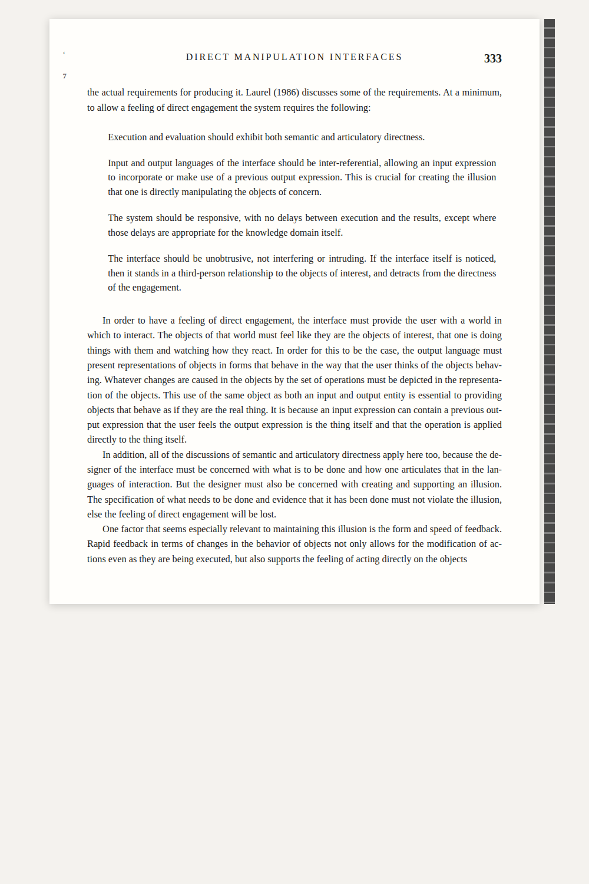‘ 7
Direct Manipulation Interfaces
333
the actual requirements for producing it. Laurel (1986) discusses some of the requirements. At a minimum, to allow a feeling of direct engagement the system requires the following:
Execution and evaluation should exhibit both semantic and articulatory directness.
Input and output languages of the interface should be inter-referential, allowing an input expression to incorporate or make use of a previous output expression. This is crucial for creating the illusion that one is directly manipulating the objects of concern.
The system should be responsive, with no delays between execution and the results, except where those delays are appropriate for the knowledge domain itself.
The interface should be unobtrusive, not interfering or intruding. If the interface itself is noticed, then it stands in a third-person relationship to the objects of interest, and detracts from the directness of the engagement.
In order to have a feeling of direct engagement, the interface must provide the user with a world in which to interact. The objects of that world must feel like they are the objects of interest, that one is doing things with them and watching how they react. In order for this to be the case, the output language must present representations of objects in forms that behave in the way that the user thinks of the objects behaving. Whatever changes are caused in the objects by the set of operations must be depicted in the representation of the objects. This use of the same object as both an input and output entity is essential to providing objects that behave as if they are the real thing. It is because an input expression can contain a previous output expression that the user feels the output expression is the thing itself and that the operation is applied directly to the thing itself.
In addition, all of the discussions of semantic and articulatory directness apply here too, because the designer of the interface must be concerned with what is to be done and how one articulates that in the languages of interaction. But the designer must also be concerned with creating and supporting an illusion. The specification of what needs to be done and evidence that it has been done must not violate the illusion, else the feeling of direct engagement will be lost.
One factor that seems especially relevant to maintaining this illusion is the form and speed of feedback. Rapid feedback in terms of changes in the behavior of objects not only allows for the modification of actions even as they are being executed, but also supports the feeling of acting directly on the objects